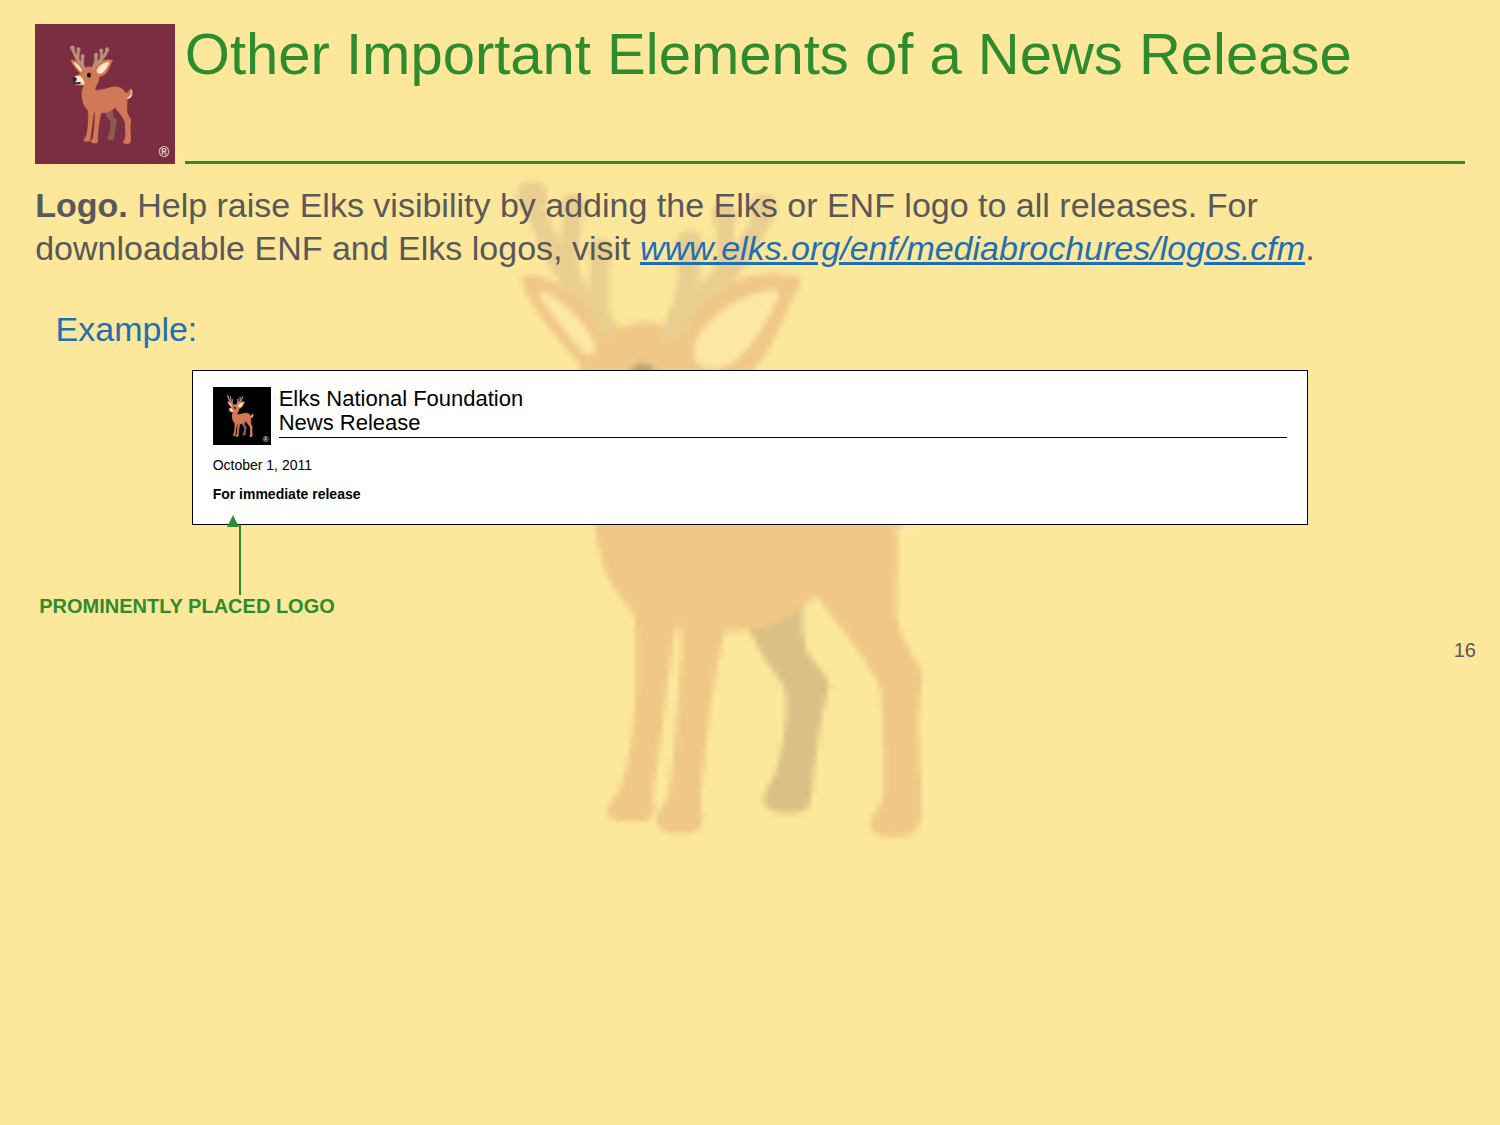🦌
🦌 ®
Other Important Elements of a News Release
Logo. Help raise Elks visibility by adding the Elks or ENF logo to all releases. For downloadable ENF and Elks logos, visit www.elks.org/enf/mediabrochures/logos.cfm.
Example:
🦌 ®
Elks National Foundation
News Release
October 1, 2011
For immediate release
PROMINENTLY PLACED LOGO
16